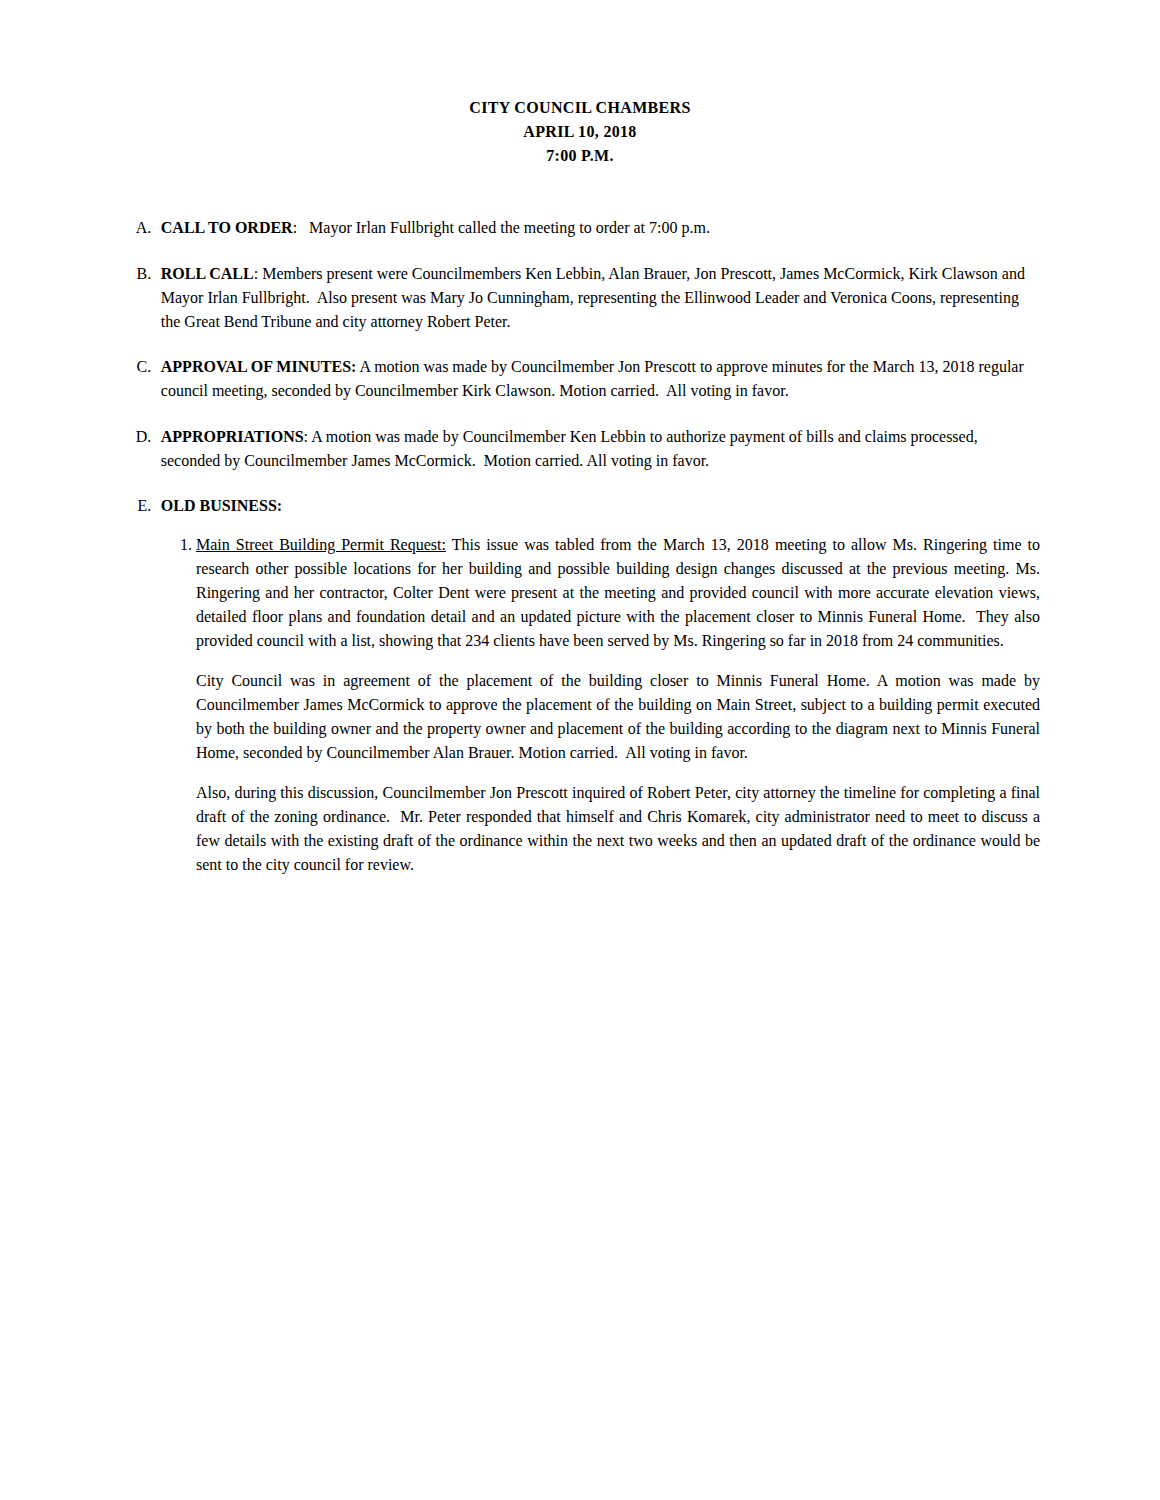CITY COUNCIL CHAMBERS
APRIL 10, 2018
7:00 P.M.
CALL TO ORDER: Mayor Irlan Fullbright called the meeting to order at 7:00 p.m.
ROLL CALL: Members present were Councilmembers Ken Lebbin, Alan Brauer, Jon Prescott, James McCormick, Kirk Clawson and Mayor Irlan Fullbright. Also present was Mary Jo Cunningham, representing the Ellinwood Leader and Veronica Coons, representing the Great Bend Tribune and city attorney Robert Peter.
APPROVAL OF MINUTES: A motion was made by Councilmember Jon Prescott to approve minutes for the March 13, 2018 regular council meeting, seconded by Councilmember Kirk Clawson. Motion carried. All voting in favor.
APPROPRIATIONS: A motion was made by Councilmember Ken Lebbin to authorize payment of bills and claims processed, seconded by Councilmember James McCormick. Motion carried. All voting in favor.
OLD BUSINESS:
Main Street Building Permit Request: This issue was tabled from the March 13, 2018 meeting to allow Ms. Ringering time to research other possible locations for her building and possible building design changes discussed at the previous meeting. Ms. Ringering and her contractor, Colter Dent were present at the meeting and provided council with more accurate elevation views, detailed floor plans and foundation detail and an updated picture with the placement closer to Minnis Funeral Home. They also provided council with a list, showing that 234 clients have been served by Ms. Ringering so far in 2018 from 24 communities.
City Council was in agreement of the placement of the building closer to Minnis Funeral Home. A motion was made by Councilmember James McCormick to approve the placement of the building on Main Street, subject to a building permit executed by both the building owner and the property owner and placement of the building according to the diagram next to Minnis Funeral Home, seconded by Councilmember Alan Brauer. Motion carried. All voting in favor.
Also, during this discussion, Councilmember Jon Prescott inquired of Robert Peter, city attorney the timeline for completing a final draft of the zoning ordinance. Mr. Peter responded that himself and Chris Komarek, city administrator need to meet to discuss a few details with the existing draft of the ordinance within the next two weeks and then an updated draft of the ordinance would be sent to the city council for review.